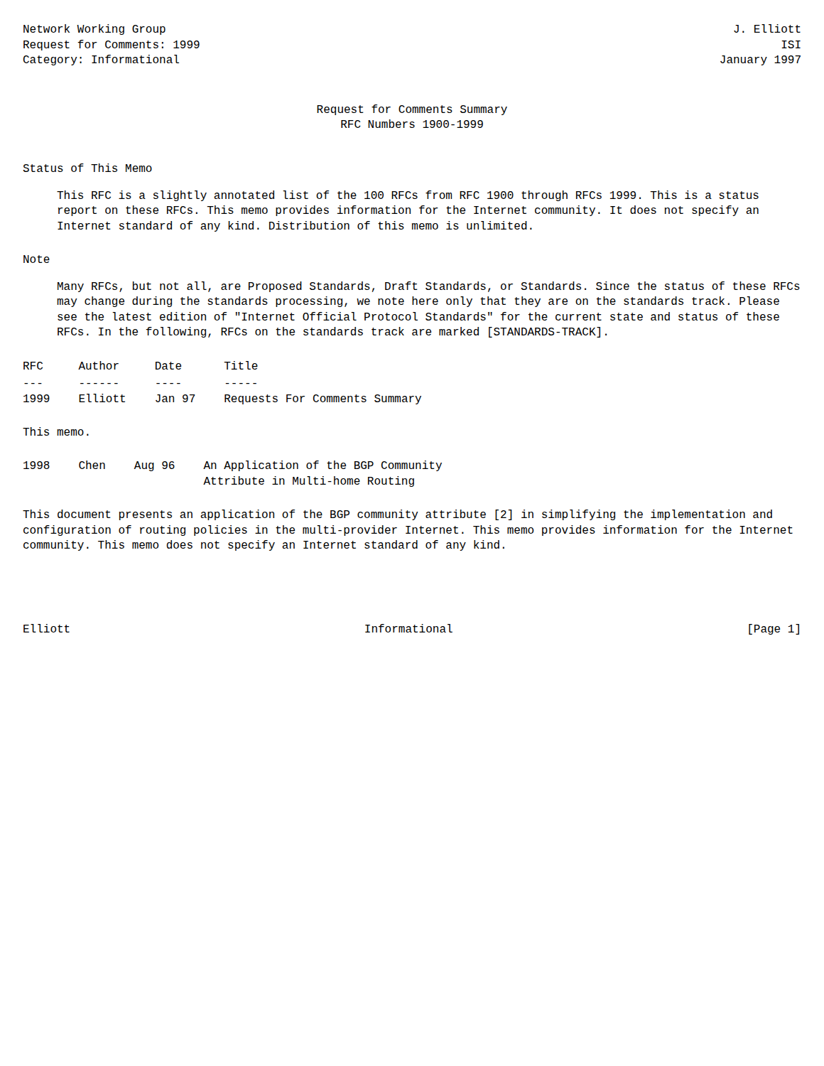Network Working Group J. Elliott
Request for Comments: 1999 ISI
Category: Informational January 1997
Request for Comments Summary
RFC Numbers 1900-1999
Status of This Memo
This RFC is a slightly annotated list of the 100 RFCs from RFC 1900 through RFCs 1999. This is a status report on these RFCs. This memo provides information for the Internet community. It does not specify an Internet standard of any kind. Distribution of this memo is unlimited.
Note
Many RFCs, but not all, are Proposed Standards, Draft Standards, or Standards. Since the status of these RFCs may change during the standards processing, we note here only that they are on the standards track. Please see the latest edition of "Internet Official Protocol Standards" for the current state and status of these RFCs. In the following, RFCs on the standards track are marked [STANDARDS-TRACK].
| RFC | Author | Date | Title |
| --- | --- | --- | --- |
| --- | ------ | ---- | ----- |
| 1999 | Elliott | Jan 97 | Requests For Comments Summary |
This memo.
| 1998 | Chen | Aug 96 | An Application of the BGP Community Attribute in Multi-home Routing |
This document presents an application of the BGP community attribute [2] in simplifying the implementation and configuration of routing policies in the multi-provider Internet. This memo provides information for the Internet community. This memo does not specify an Internet standard of any kind.
Elliott Informational [Page 1]